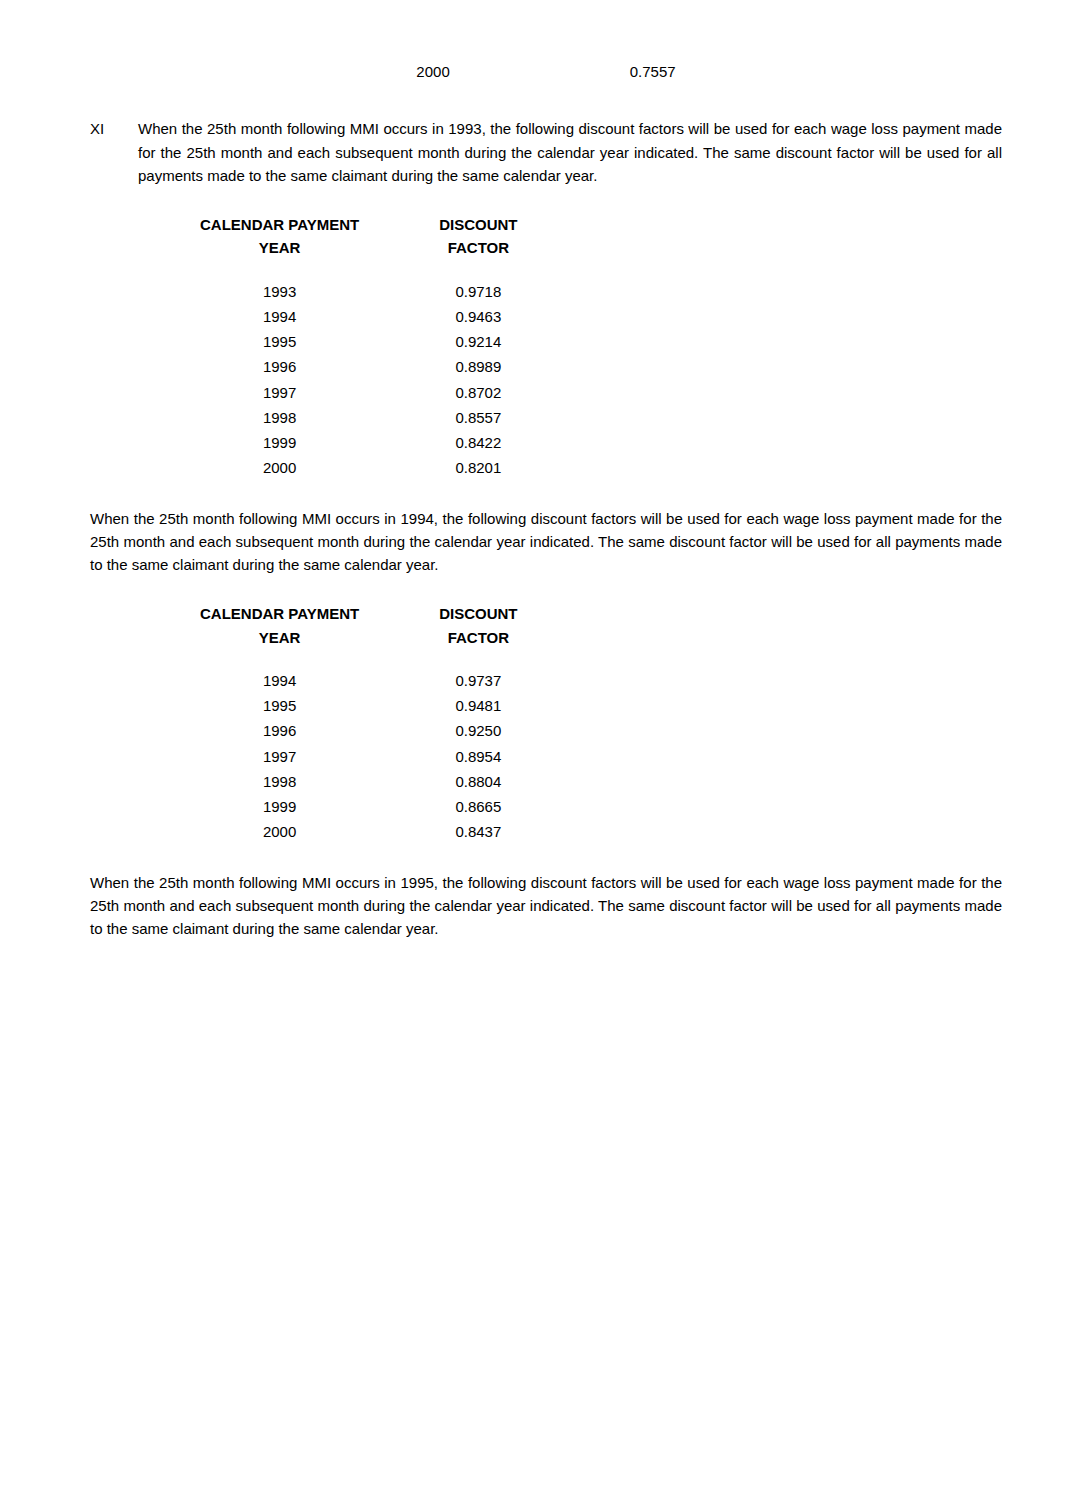2000 0.7557
XI
When the 25th month following MMI occurs in 1993, the following discount factors will be used for each wage loss payment made for the 25th month and each subsequent month during the calendar year indicated. The same discount factor will be used for all payments made to the same claimant during the same calendar year.
| CALENDAR PAYMENT YEAR | DISCOUNT FACTOR |
| --- | --- |
| 1993 | 0.9718 |
| 1994 | 0.9463 |
| 1995 | 0.9214 |
| 1996 | 0.8989 |
| 1997 | 0.8702 |
| 1998 | 0.8557 |
| 1999 | 0.8422 |
| 2000 | 0.8201 |
When the 25th month following MMI occurs in 1994, the following discount factors will be used for each wage loss payment made for the 25th month and each subsequent month during the calendar year indicated. The same discount factor will be used for all payments made to the same claimant during the same calendar year.
| CALENDAR PAYMENT YEAR | DISCOUNT FACTOR |
| --- | --- |
| 1994 | 0.9737 |
| 1995 | 0.9481 |
| 1996 | 0.9250 |
| 1997 | 0.8954 |
| 1998 | 0.8804 |
| 1999 | 0.8665 |
| 2000 | 0.8437 |
When the 25th month following MMI occurs in 1995, the following discount factors will be used for each wage loss payment made for the 25th month and each subsequent month during the calendar year indicated. The same discount factor will be used for all payments made to the same claimant during the same calendar year.